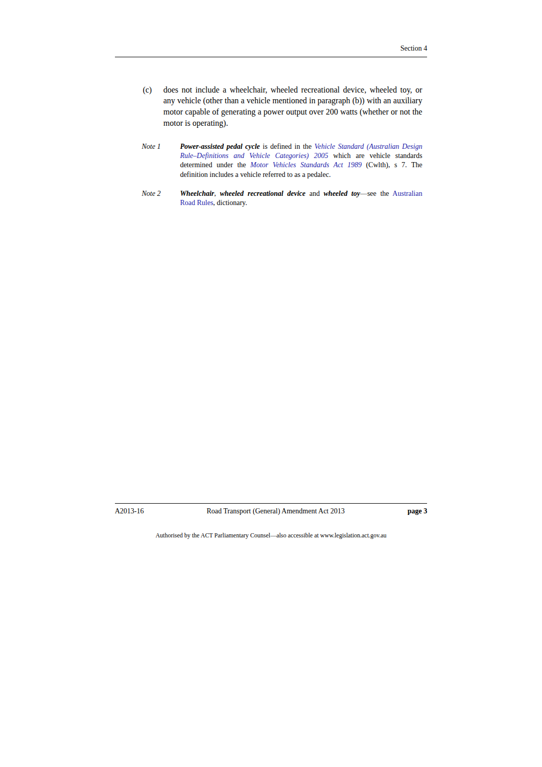Section 4
(c)
does not include a wheelchair, wheeled recreational device, wheeled toy, or any vehicle (other than a vehicle mentioned in paragraph (b)) with an auxiliary motor capable of generating a power output over 200 watts (whether or not the motor is operating).
Note 1
Power-assisted pedal cycle is defined in the Vehicle Standard (Australian Design Rule–Definitions and Vehicle Categories) 2005 which are vehicle standards determined under the Motor Vehicles Standards Act 1989 (Cwlth), s 7. The definition includes a vehicle referred to as a pedalec.
Note 2
Wheelchair, wheeled recreational device and wheeled toy—see the Australian Road Rules, dictionary.
A2013-16
Road Transport (General) Amendment Act 2013
page 3
Authorised by the ACT Parliamentary Counsel—also accessible at www.legislation.act.gov.au